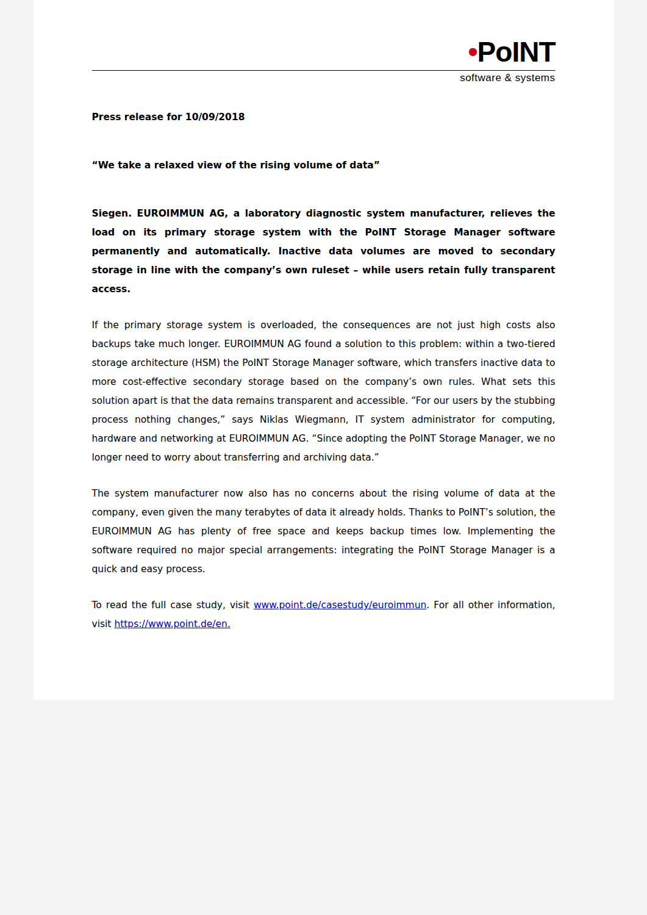•PoINT
software & systems
Press release for 10/09/2018
“We take a relaxed view of the rising volume of data”
Siegen. EUROIMMUN AG, a laboratory diagnostic system manufacturer, relieves the load on its primary storage system with the PoINT Storage Manager software permanently and automatically. Inactive data volumes are moved to secondary storage in line with the company’s own ruleset – while users retain fully transparent access.
If the primary storage system is overloaded, the consequences are not just high costs also backups take much longer. EUROIMMUN AG found a solution to this problem: within a two-tiered storage architecture (HSM) the PoINT Storage Manager software, which transfers inactive data to more cost-effective secondary storage based on the company’s own rules. What sets this solution apart is that the data remains transparent and accessible. “For our users by the stubbing process nothing changes,” says Niklas Wiegmann, IT system administrator for computing, hardware and networking at EUROIMMUN AG. “Since adopting the PoINT Storage Manager, we no longer need to worry about transferring and archiving data.”
The system manufacturer now also has no concerns about the rising volume of data at the company, even given the many terabytes of data it already holds. Thanks to PoINT’s solution, the EUROIMMUN AG has plenty of free space and keeps backup times low. Implementing the software required no major special arrangements: integrating the PoINT Storage Manager is a quick and easy process.
To read the full case study, visit www.point.de/casestudy/euroimmun. For all other information, visit https://www.point.de/en.